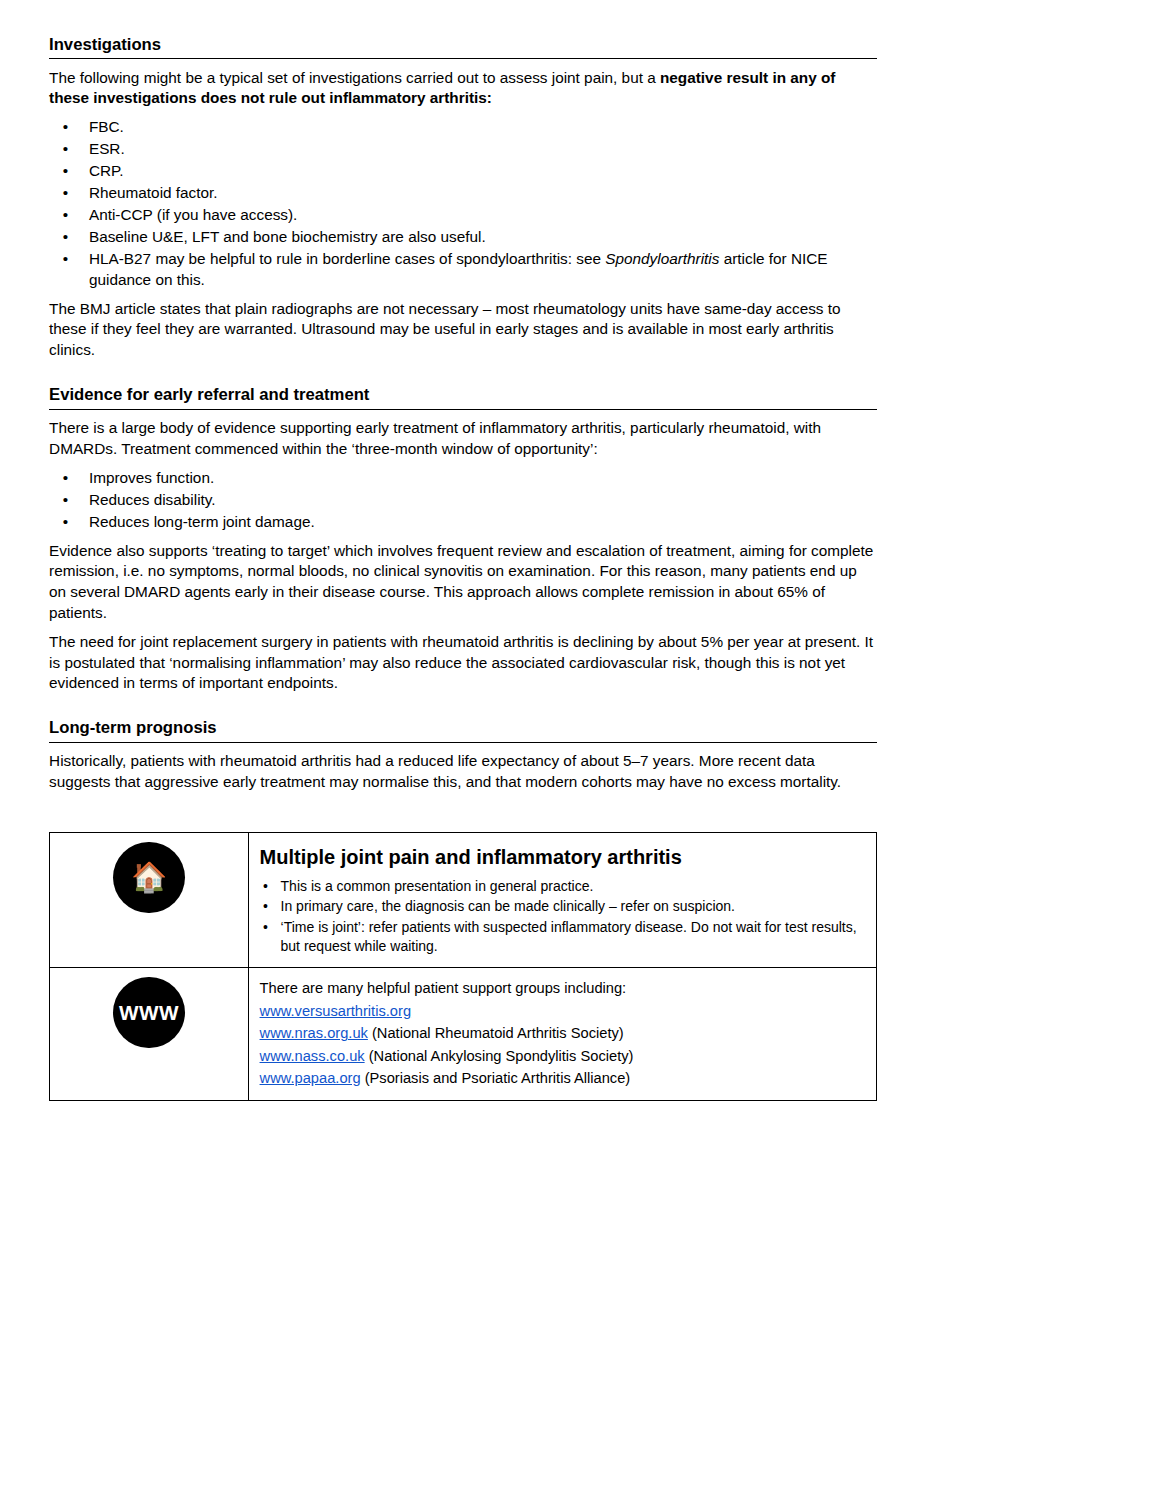Investigations
The following might be a typical set of investigations carried out to assess joint pain, but a negative result in any of these investigations does not rule out inflammatory arthritis:
FBC.
ESR.
CRP.
Rheumatoid factor.
Anti-CCP (if you have access).
Baseline U&E, LFT and bone biochemistry are also useful.
HLA-B27 may be helpful to rule in borderline cases of spondyloarthritis: see Spondyloarthritis article for NICE guidance on this.
The BMJ article states that plain radiographs are not necessary – most rheumatology units have same-day access to these if they feel they are warranted. Ultrasound may be useful in early stages and is available in most early arthritis clinics.
Evidence for early referral and treatment
There is a large body of evidence supporting early treatment of inflammatory arthritis, particularly rheumatoid, with DMARDs. Treatment commenced within the ‘three-month window of opportunity’:
Improves function.
Reduces disability.
Reduces long-term joint damage.
Evidence also supports ‘treating to target’ which involves frequent review and escalation of treatment, aiming for complete remission, i.e. no symptoms, normal bloods, no clinical synovitis on examination. For this reason, many patients end up on several DMARD agents early in their disease course. This approach allows complete remission in about 65% of patients.
The need for joint replacement surgery in patients with rheumatoid arthritis is declining by about 5% per year at present. It is postulated that ‘normalising inflammation’ may also reduce the associated cardiovascular risk, though this is not yet evidenced in terms of important endpoints.
Long-term prognosis
Historically, patients with rheumatoid arthritis had a reduced life expectancy of about 5–7 years. More recent data suggests that aggressive early treatment may normalise this, and that modern cohorts may have no excess mortality.
| 🏠 | Multiple joint pain and inflammatory arthritis This is a common presentation in general practice. In primary care, the diagnosis can be made clinically – refer on suspicion. ‘Time is joint’: refer patients with suspected inflammatory disease. Do not wait for test results, but request while waiting. |
| WWW | There are many helpful patient support groups including: www.versusarthritis.org www.nras.org.uk (National Rheumatoid Arthritis Society) www.nass.co.uk (National Ankylosing Spondylitis Society) www.papaa.org (Psoriasis and Psoriatic Arthritis Alliance) |